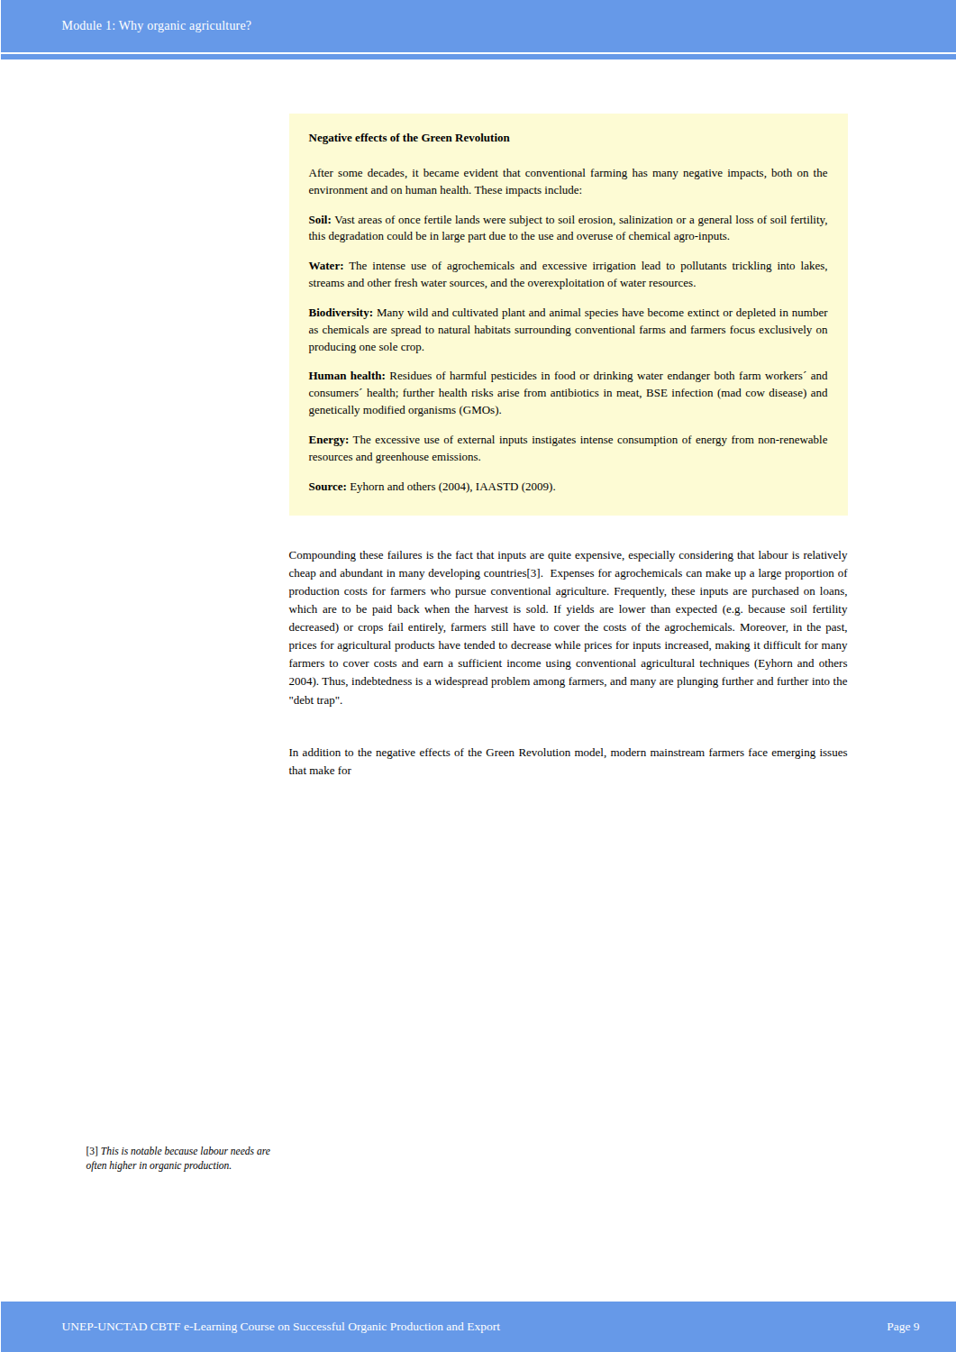Module 1: Why organic agriculture?
Negative effects of the Green Revolution
After some decades, it became evident that conventional farming has many negative impacts, both on the environment and on human health. These impacts include:
Soil: Vast areas of once fertile lands were subject to soil erosion, salinization or a general loss of soil fertility, this degradation could be in large part due to the use and overuse of chemical agro-inputs.
Water: The intense use of agrochemicals and excessive irrigation lead to pollutants trickling into lakes, streams and other fresh water sources, and the overexploitation of water resources.
Biodiversity: Many wild and cultivated plant and animal species have become extinct or depleted in number as chemicals are spread to natural habitats surrounding conventional farms and farmers focus exclusively on producing one sole crop.
Human health: Residues of harmful pesticides in food or drinking water endanger both farm workers´ and consumers´ health; further health risks arise from antibiotics in meat, BSE infection (mad cow disease) and genetically modified organisms (GMOs).
Energy: The excessive use of external inputs instigates intense consumption of energy from non-renewable resources and greenhouse emissions.
Source: Eyhorn and others (2004), IAASTD (2009).
Compounding these failures is the fact that inputs are quite expensive, especially considering that labour is relatively cheap and abundant in many developing countries[3]. Expenses for agrochemicals can make up a large proportion of production costs for farmers who pursue conventional agriculture. Frequently, these inputs are purchased on loans, which are to be paid back when the harvest is sold. If yields are lower than expected (e.g. because soil fertility decreased) or crops fail entirely, farmers still have to cover the costs of the agrochemicals. Moreover, in the past, prices for agricultural products have tended to decrease while prices for inputs increased, making it difficult for many farmers to cover costs and earn a sufficient income using conventional agricultural techniques (Eyhorn and others 2004). Thus, indebtedness is a widespread problem among farmers, and many are plunging further and further into the "debt trap".
In addition to the negative effects of the Green Revolution model, modern mainstream farmers face emerging issues that make for
[3] This is notable because labour needs are often higher in organic production.
UNEP-UNCTAD CBTF e-Learning Course on Successful Organic Production and Export
Page 9